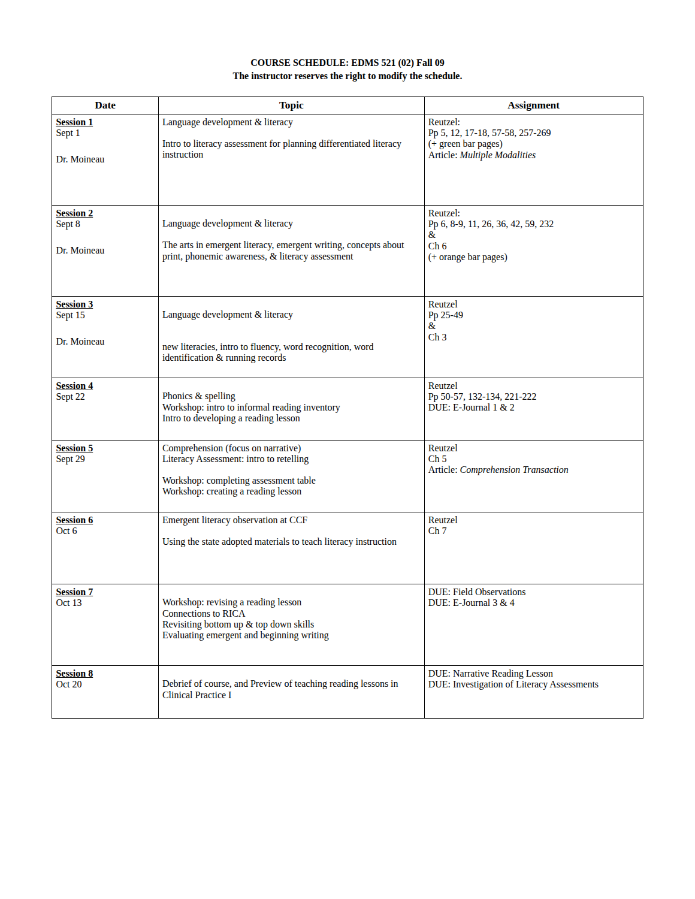COURSE SCHEDULE: EDMS 521 (02) Fall 09
The instructor reserves the right to modify the schedule.
| Date | Topic | Assignment |
| --- | --- | --- |
| Session 1 Sept 1 Dr. Moineau | Language development & literacy Intro to literacy assessment for planning differentiated literacy instruction | Reutzel: Pp 5, 12, 17-18, 57-58, 257-269 (+ green bar pages) Article: Multiple Modalities |
| Session 2 Sept 8 Dr. Moineau | Language development & literacy The arts in emergent literacy, emergent writing, concepts about print, phonemic awareness, & literacy assessment | Reutzel: Pp 6, 8-9, 11, 26, 36, 42, 59, 232 & Ch 6 (+ orange bar pages) |
| Session 3 Sept 15 Dr. Moineau | Language development & literacy new literacies, intro to fluency, word recognition, word identification & running records | Reutzel Pp 25-49 & Ch 3 |
| Session 4 Sept 22 | Phonics & spelling Workshop: intro to informal reading inventory Intro to developing a reading lesson | Reutzel Pp 50-57, 132-134, 221-222 DUE: E-Journal 1 & 2 |
| Session 5 Sept 29 | Comprehension (focus on narrative) Literacy Assessment: intro to retelling Workshop: completing assessment table Workshop: creating a reading lesson | Reutzel Ch 5 Article: Comprehension Transaction |
| Session 6 Oct 6 | Emergent literacy observation at CCF Using the state adopted materials to teach literacy instruction | Reutzel Ch 7 |
| Session 7 Oct 13 | Workshop: revising a reading lesson Connections to RICA Revisiting bottom up & top down skills Evaluating emergent and beginning writing | DUE: Field Observations DUE: E-Journal 3 & 4 |
| Session 8 Oct 20 | Debrief of course, and Preview of teaching reading lessons in Clinical Practice I | DUE: Narrative Reading Lesson DUE: Investigation of Literacy Assessments |